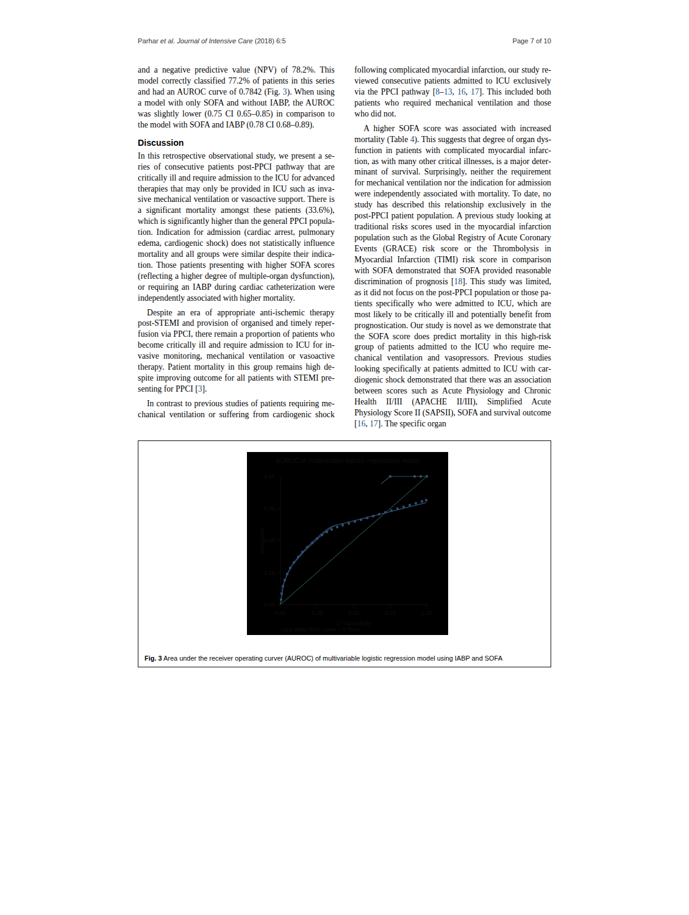Parhar et al. Journal of Intensive Care (2018) 6:5
Page 7 of 10
and a negative predictive value (NPV) of 78.2%. This model correctly classified 77.2% of patients in this series and had an AUROC curve of 0.7842 (Fig. 3). When using a model with only SOFA and without IABP, the AUROC was slightly lower (0.75 CI 0.65–0.85) in comparison to the model with SOFA and IABP (0.78 CI 0.68–0.89).
Discussion
In this retrospective observational study, we present a series of consecutive patients post-PPCI pathway that are critically ill and require admission to the ICU for advanced therapies that may only be provided in ICU such as invasive mechanical ventilation or vasoactive support. There is a significant mortality amongst these patients (33.6%), which is significantly higher than the general PPCI population. Indication for admission (cardiac arrest, pulmonary edema, cardiogenic shock) does not statistically influence mortality and all groups were similar despite their indication. Those patients presenting with higher SOFA scores (reflecting a higher degree of multiple-organ dysfunction), or requiring an IABP during cardiac catheterization were independently associated with higher mortality.
Despite an era of appropriate anti-ischemic therapy post-STEMI and provision of organised and timely reperfusion via PPCI, there remain a proportion of patients who become critically ill and require admission to ICU for invasive monitoring, mechanical ventilation or vasoactive therapy. Patient mortality in this group remains high despite improving outcome for all patients with STEMI presenting for PPCI [3].
In contrast to previous studies of patients requiring mechanical ventilation or suffering from cardiogenic shock following complicated myocardial infarction, our study reviewed consecutive patients admitted to ICU exclusively via the PPCI pathway [8–13, 16, 17]. This included both patients who required mechanical ventilation and those who did not.
A higher SOFA score was associated with increased mortality (Table 4). This suggests that degree of organ dysfunction in patients with complicated myocardial infarction, as with many other critical illnesses, is a major determinant of survival. Surprisingly, neither the requirement for mechanical ventilation nor the indication for admission were independently associated with mortality. To date, no study has described this relationship exclusively in the post-PPCI patient population. A previous study looking at traditional risks scores used in the myocardial infarction population such as the Global Registry of Acute Coronary Events (GRACE) risk score or the Thrombolysis in Myocardial Infarction (TIMI) risk score in comparison with SOFA demonstrated that SOFA provided reasonable discrimination of prognosis [18]. This study was limited, as it did not focus on the post-PPCI population or those patients specifically who were admitted to ICU, which are most likely to be critically ill and potentially benefit from prognostication. Our study is novel as we demonstrate that the SOFA score does predict mortality in this high-risk group of patients admitted to the ICU who require mechanical ventilation and vasopressors. Previous studies looking specifically at patients admitted to ICU with cardiogenic shock demonstrated that there was an association between scores such as Acute Physiology and Chronic Health II/III (APACHE II/III), Simplified Acute Physiology Score II (SAPSII), SOFA and survival outcome [16, 17]. The specific organ
AUROC of multivariable logistic regresssion model 1.00 0.75 0.50 0.25 0.00 0.00 0.25 0.50 0.75 1.00 1 - Specificity Sensitivity Area under ROC curve = 0.7842
Fig. 3 Area under the receiver operating curver (AUROC) of multivariable logistic regression model using IABP and SOFA